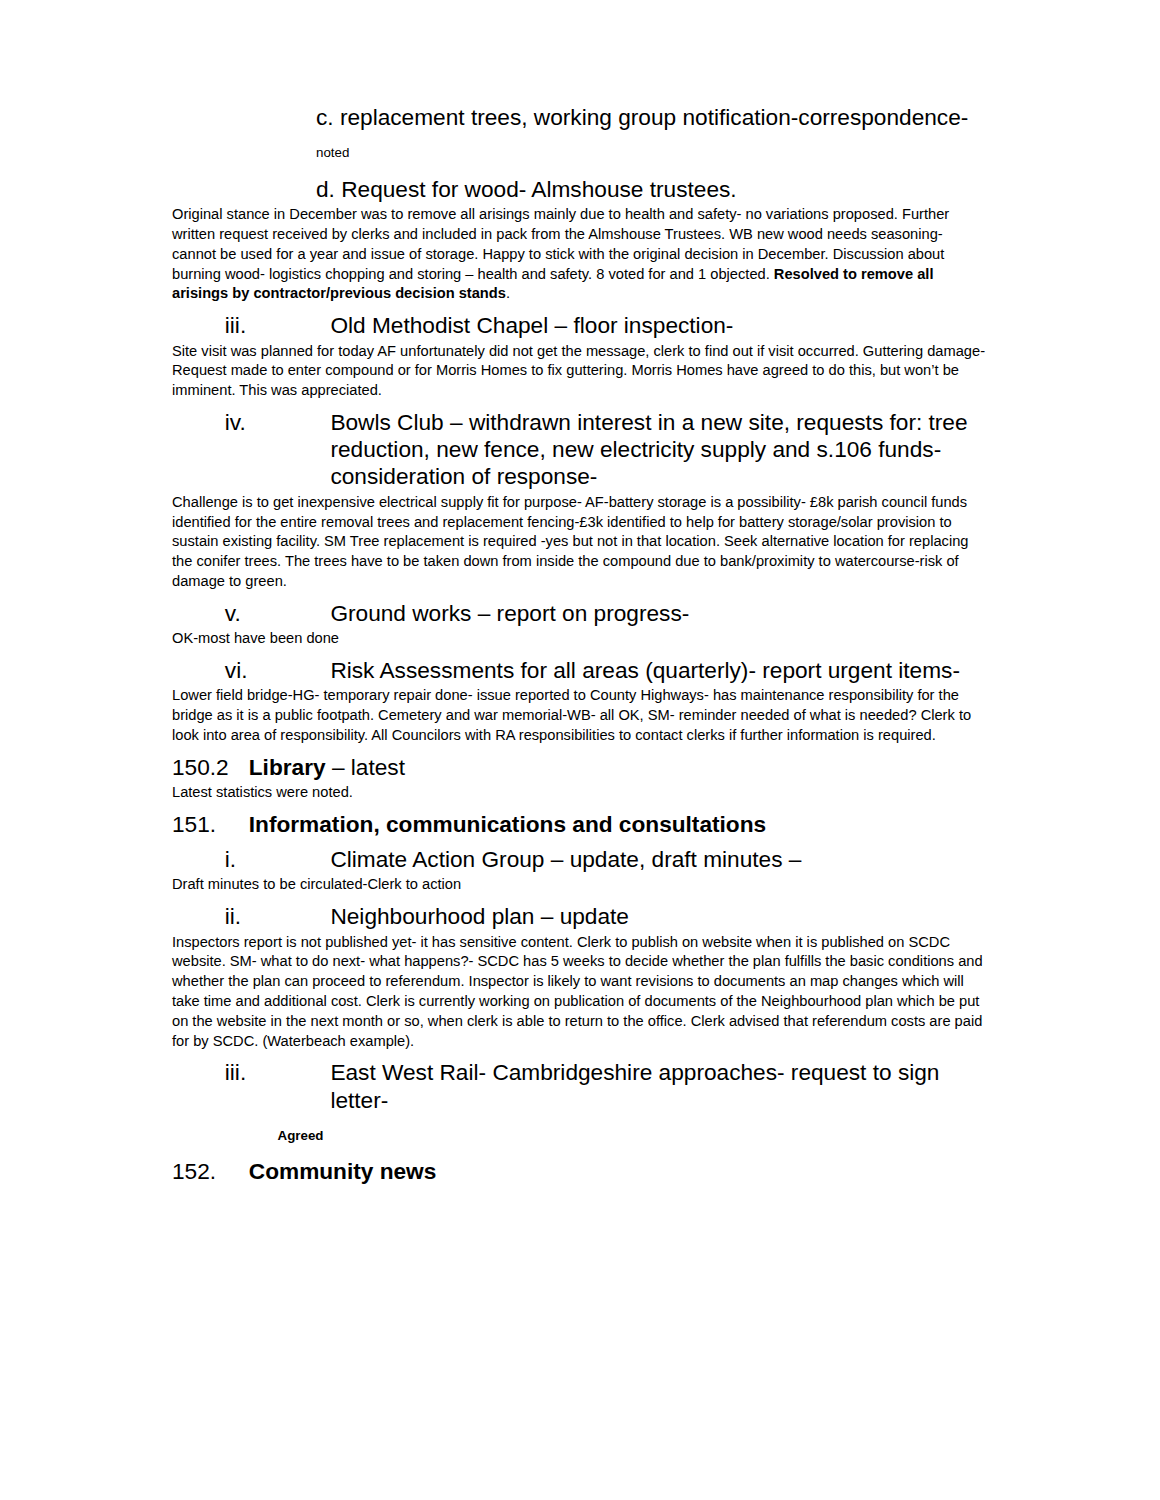c. replacement trees, working group notification-correspondence-
noted
d. Request for wood- Almshouse trustees.
Original stance in December was to remove all arisings mainly due to health and safety- no variations proposed. Further written request received by clerks and included in pack from the Almshouse Trustees. WB new wood needs seasoning- cannot be used for a year and issue of storage. Happy to stick with the original decision in December. Discussion about burning wood- logistics chopping and storing – health and safety. 8 voted for and 1 objected. Resolved to remove all arisings by contractor/previous decision stands.
iii. Old Methodist Chapel – floor inspection-
Site visit was planned for today AF unfortunately did not get the message, clerk to find out if visit occurred. Guttering damage- Request made to enter compound or for Morris Homes to fix guttering. Morris Homes have agreed to do this, but won’t be imminent. This was appreciated.
iv. Bowls Club – withdrawn interest in a new site, requests for: tree reduction, new fence, new electricity supply and s.106 funds- consideration of response-
Challenge is to get inexpensive electrical supply fit for purpose- AF-battery storage is a possibility- £8k parish council funds identified for the entire removal trees and replacement fencing-£3k identified to help for battery storage/solar provision to sustain existing facility. SM Tree replacement is required -yes but not in that location. Seek alternative location for replacing the conifer trees. The trees have to be taken down from inside the compound due to bank/proximity to watercourse-risk of damage to green.
v. Ground works – report on progress-
OK-most have been done
vi. Risk Assessments for all areas (quarterly)- report urgent items-
Lower field bridge-HG- temporary repair done- issue reported to County Highways- has maintenance responsibility for the bridge as it is a public footpath. Cemetery and war memorial-WB- all OK, SM- reminder needed of what is needed? Clerk to look into area of responsibility. All Councilors with RA responsibilities to contact clerks if further information is required.
150.2 Library – latest
Latest statistics were noted.
151. Information, communications and consultations
i. Climate Action Group – update, draft minutes –
Draft minutes to be circulated-Clerk to action
ii. Neighbourhood plan – update
Inspectors report is not published yet- it has sensitive content. Clerk to publish on website when it is published on SCDC website. SM- what to do next- what happens?- SCDC has 5 weeks to decide whether the plan fulfills the basic conditions and whether the plan can proceed to referendum. Inspector is likely to want revisions to documents an map changes which will take time and additional cost. Clerk is currently working on publication of documents of the Neighbourhood plan which be put on the website in the next month or so, when clerk is able to return to the office. Clerk advised that referendum costs are paid for by SCDC. (Waterbeach example).
iii. East West Rail- Cambridgeshire approaches- request to sign letter-
Agreed
152. Community news